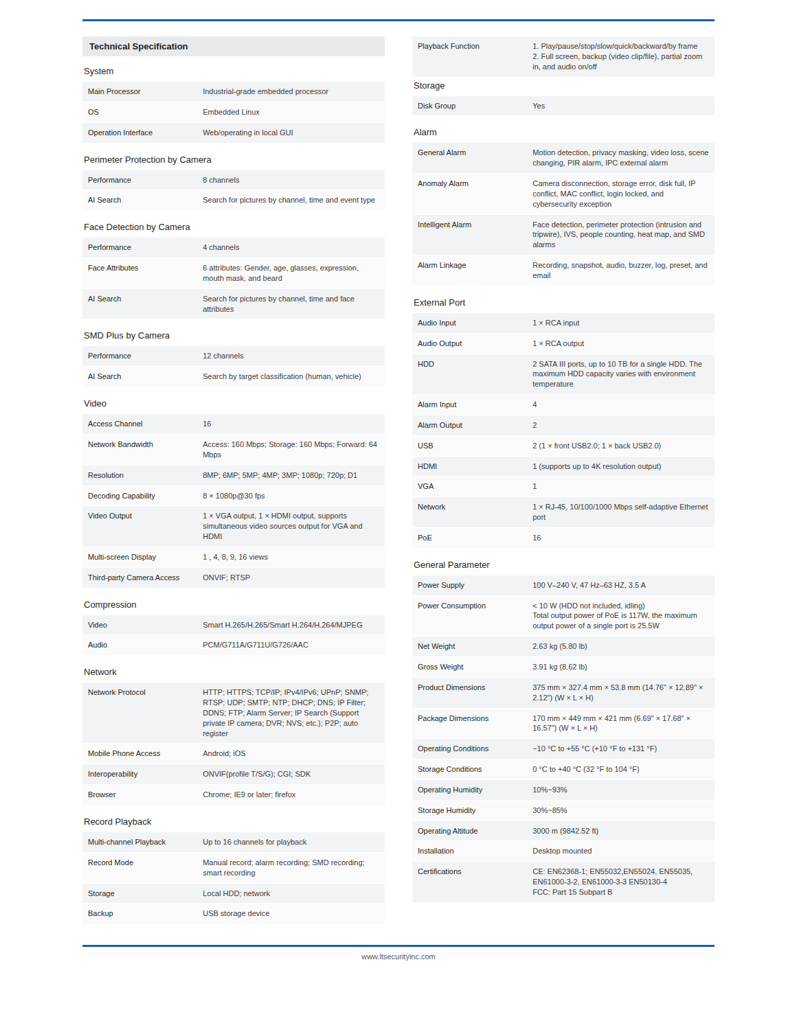Technical Specification
System
| Main Processor | Industrial-grade embedded processor |
| OS | Embedded Linux |
| Operation Interface | Web/operating in local GUI |
Perimeter Protection by Camera
| Performance | 8 channels |
| AI Search | Search for pictures by channel, time and event type |
Face Detection by Camera
| Performance | 4 channels |
| Face Attributes | 6 attributes: Gender, age, glasses, expression, mouth mask, and beard |
| AI Search | Search for pictures by channel, time and face attributes |
SMD Plus by Camera
| Performance | 12 channels |
| AI Search | Search by target classification (human, vehicle) |
Video
| Access Channel | 16 |
| Network Bandwidth | Access: 160 Mbps; Storage: 160 Mbps; Forward: 64 Mbps |
| Resolution | 8MP; 6MP; 5MP; 4MP; 3MP; 1080p; 720p; D1 |
| Decoding Capability | 8 × 1080p@30 fps |
| Video Output | 1 × VGA output, 1 × HDMI output, supports simultaneous video sources output for VGA and HDMI |
| Multi-screen Display | 1 , 4, 8, 9, 16 views |
| Third-party Camera Access | ONVIF; RTSP |
Compression
| Video | Smart H.265/H.265/Smart H.264/H.264/MJPEG |
| Audio | PCM/G711A/G711U/G726/AAC |
Network
| Network Protocol | HTTP; HTTPS; TCP/IP; IPv4/IPv6; UPnP; SNMP; RTSP; UDP; SMTP; NTP; DHCP; DNS; IP Filter; DDNS; FTP; Alarm Server; IP Search (Support private IP camera; DVR; NVS; etc.); P2P; auto register |
| Mobile Phone Access | Android; iOS |
| Interoperability | ONVIF(profile T/S/G); CGI; SDK |
| Browser | Chrome; IE9 or later; firefox |
Record Playback
| Multi-channel Playback | Up to 16 channels for playback |
| Record Mode | Manual record; alarm recording; SMD recording; smart recording |
| Storage | Local HDD; network |
| Backup | USB storage device |
| Playback Function | 1. Play/pause/stop/slow/quick/backward/by frame 2. Full screen, backup (video clip/file), partial zoom in, and audio on/off |
Storage
| Disk Group | Yes |
Alarm
| General Alarm | Motion detection, privacy masking, video loss, scene changing, PIR alarm, IPC external alarm |
| Anomaly Alarm | Camera disconnection, storage error, disk full, IP conflict, MAC conflict, login locked, and cybersecurity exception |
| Intelligent Alarm | Face detection, perimeter protection (intrusion and tripwire), IVS, people counting, heat map, and SMD alarms |
| Alarm Linkage | Recording, snapshot, audio, buzzer, log, preset, and email |
External Port
| Audio Input | 1 × RCA input |
| Audio Output | 1 × RCA output |
| HDD | 2 SATA III ports, up to 10 TB for a single HDD. The maximum HDD capacity varies with environment temperature |
| Alarm Input | 4 |
| Alarm Output | 2 |
| USB | 2 (1 × front USB2.0; 1 × back USB2.0) |
| HDMI | 1 (supports up to 4K resolution output) |
| VGA | 1 |
| Network | 1 × RJ-45, 10/100/1000 Mbps self-adaptive Ethernet port |
| PoE | 16 |
General Parameter
| Power Supply | 100 V–240 V, 47 Hz–63 HZ, 3.5 A |
| Power Consumption | < 10 W (HDD not included, idling) Total output power of PoE is 117W, the maximum output power of a single port is 25.5W |
| Net Weight | 2.63 kg (5.80 lb) |
| Gross Weight | 3.91 kg (8.62 lb) |
| Product Dimensions | 375 mm × 327.4 mm × 53.8 mm (14.76" × 12.89" × 2.12") (W × L × H) |
| Package Dimensions | 170 mm × 449 mm × 421 mm (6.69" × 17.68" × 16.57") (W × L × H) |
| Operating Conditions | −10 °C to +55 °C (+10 °F to +131 °F) |
| Storage Conditions | 0 °C to +40 °C (32 °F to 104 °F) |
| Operating Humidity | 10%~93% |
| Storage Humidity | 30%~85% |
| Operating Altitude | 3000 m (9842.52 ft) |
| Installation | Desktop mounted |
| Certifications | CE: EN62368-1; EN55032,EN55024, EN55035, EN61000-3-2, EN61000-3-3 EN50130-4 FCC: Part 15 Subpart B |
www.ltsecurityinc.com